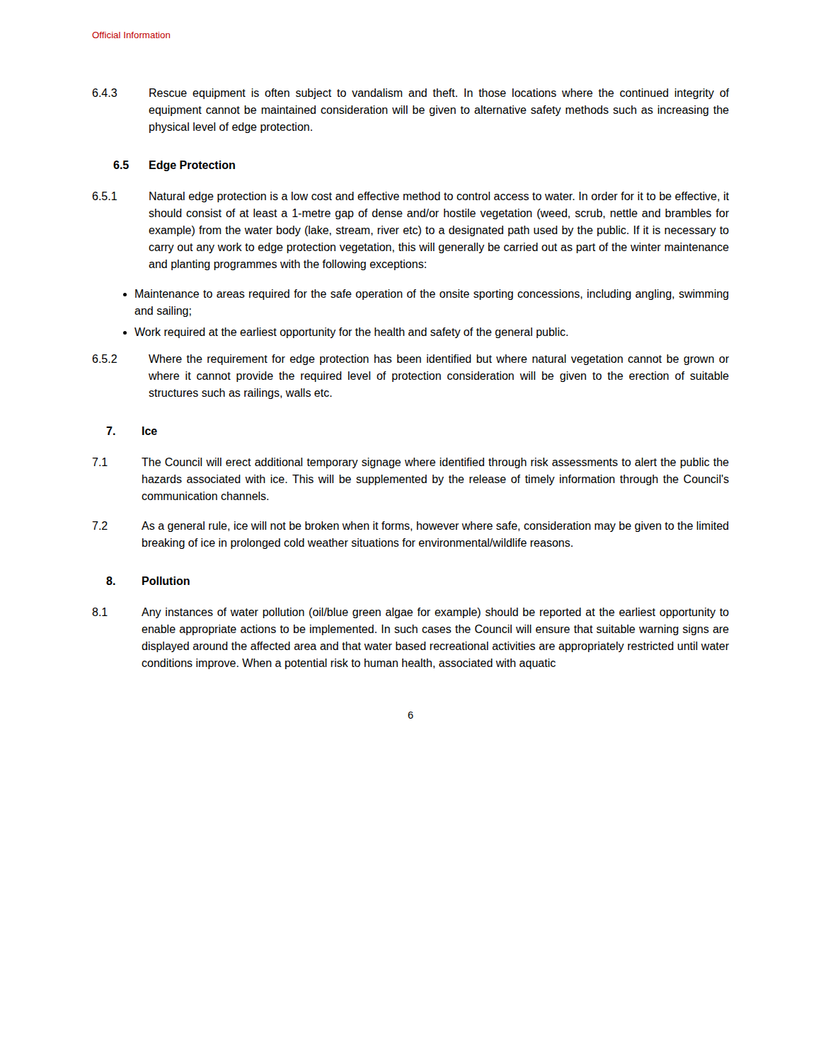Official Information
6.4.3
Rescue equipment is often subject to vandalism and theft. In those locations where the continued integrity of equipment cannot be maintained consideration will be given to alternative safety methods such as increasing the physical level of edge protection.
6.5 Edge Protection
6.5.1
Natural edge protection is a low cost and effective method to control access to water. In order for it to be effective, it should consist of at least a 1-metre gap of dense and/or hostile vegetation (weed, scrub, nettle and brambles for example) from the water body (lake, stream, river etc) to a designated path used by the public. If it is necessary to carry out any work to edge protection vegetation, this will generally be carried out as part of the winter maintenance and planting programmes with the following exceptions:
Maintenance to areas required for the safe operation of the onsite sporting concessions, including angling, swimming and sailing;
Work required at the earliest opportunity for the health and safety of the general public.
6.5.2
Where the requirement for edge protection has been identified but where natural vegetation cannot be grown or where it cannot provide the required level of protection consideration will be given to the erection of suitable structures such as railings, walls etc.
7. Ice
7.1
The Council will erect additional temporary signage where identified through risk assessments to alert the public the hazards associated with ice. This will be supplemented by the release of timely information through the Council's communication channels.
7.2
As a general rule, ice will not be broken when it forms, however where safe, consideration may be given to the limited breaking of ice in prolonged cold weather situations for environmental/wildlife reasons.
8. Pollution
8.1
Any instances of water pollution (oil/blue green algae for example) should be reported at the earliest opportunity to enable appropriate actions to be implemented. In such cases the Council will ensure that suitable warning signs are displayed around the affected area and that water based recreational activities are appropriately restricted until water conditions improve. When a potential risk to human health, associated with aquatic
6